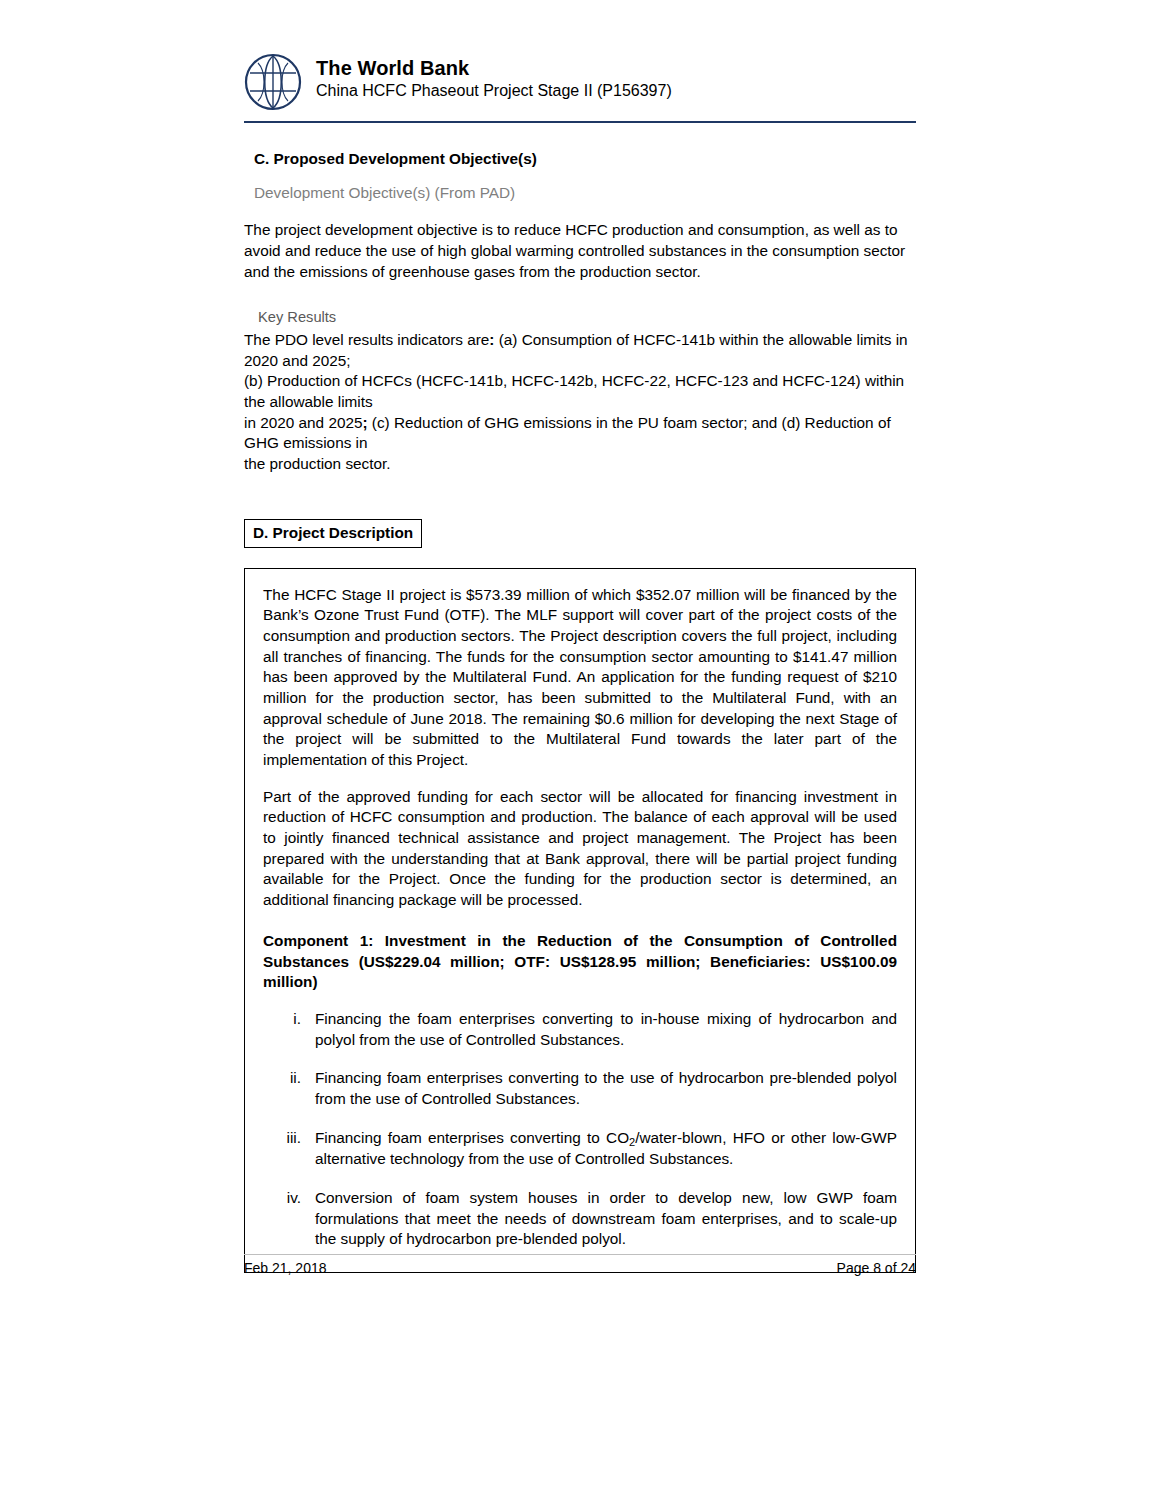The World Bank
China HCFC Phaseout Project Stage II (P156397)
C. Proposed Development Objective(s)
Development Objective(s) (From PAD)
The project development objective is to reduce HCFC production and consumption, as well as to avoid and reduce the use of high global warming controlled substances in the consumption sector and the emissions of greenhouse gases from the production sector.
Key Results
The PDO level results indicators are: (a) Consumption of HCFC-141b within the allowable limits in 2020 and 2025;
(b) Production of HCFCs (HCFC-141b, HCFC-142b, HCFC-22, HCFC-123 and HCFC-124) within the allowable limits
in 2020 and 2025; (c) Reduction of GHG emissions in the PU foam sector; and (d) Reduction of GHG emissions in
the production sector.
D. Project Description
The HCFC Stage II project is $573.39 million of which $352.07 million will be financed by the Bank’s Ozone Trust Fund (OTF). The MLF support will cover part of the project costs of the consumption and production sectors. The Project description covers the full project, including all tranches of financing. The funds for the consumption sector amounting to $141.47 million has been approved by the Multilateral Fund. An application for the funding request of $210 million for the production sector, has been submitted to the Multilateral Fund, with an approval schedule of June 2018. The remaining $0.6 million for developing the next Stage of the project will be submitted to the Multilateral Fund towards the later part of the implementation of this Project.
Part of the approved funding for each sector will be allocated for financing investment in reduction of HCFC consumption and production. The balance of each approval will be used to jointly financed technical assistance and project management. The Project has been prepared with the understanding that at Bank approval, there will be partial project funding available for the Project. Once the funding for the production sector is determined, an additional financing package will be processed.
Component 1: Investment in the Reduction of the Consumption of Controlled Substances (US$229.04 million; OTF: US$128.95 million; Beneficiaries: US$100.09 million)
i. Financing the foam enterprises converting to in-house mixing of hydrocarbon and polyol from the use of Controlled Substances.
ii. Financing foam enterprises converting to the use of hydrocarbon pre-blended polyol from the use of Controlled Substances.
iii. Financing foam enterprises converting to CO2/water-blown, HFO or other low-GWP alternative technology from the use of Controlled Substances.
iv. Conversion of foam system houses in order to develop new, low GWP foam formulations that meet the needs of downstream foam enterprises, and to scale-up the supply of hydrocarbon pre-blended polyol.
Feb 21, 2018
Page 8 of 24